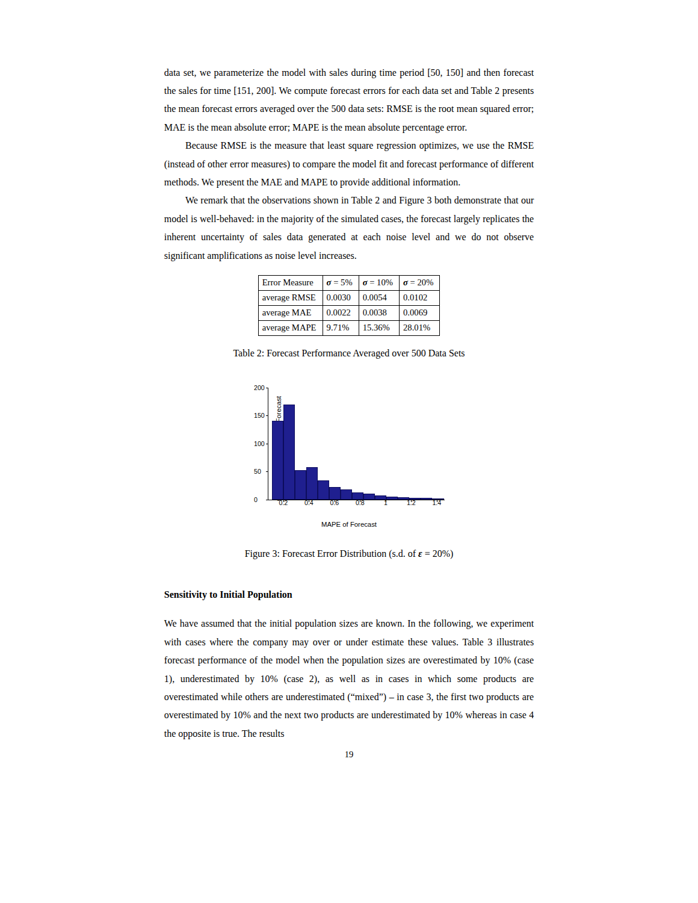data set, we parameterize the model with sales during time period [50, 150] and then forecast the sales for time [151, 200]. We compute forecast errors for each data set and Table 2 presents the mean forecast errors averaged over the 500 data sets: RMSE is the root mean squared error; MAE is the mean absolute error; MAPE is the mean absolute percentage error.
Because RMSE is the measure that least square regression optimizes, we use the RMSE (instead of other error measures) to compare the model fit and forecast performance of different methods. We present the MAE and MAPE to provide additional information.
We remark that the observations shown in Table 2 and Figure 3 both demonstrate that our model is well-behaved: in the majority of the simulated cases, the forecast largely replicates the inherent uncertainty of sales data generated at each noise level and we do not observe significant amplifications as noise level increases.
| Error Measure | σ = 5% | σ = 10% | σ = 20% |
| --- | --- | --- | --- |
| average RMSE | 0.0030 | 0.0054 | 0.0102 |
| average MAE | 0.0022 | 0.0038 | 0.0069 |
| average MAPE | 9.71% | 15.36% | 28.01% |
Table 2: Forecast Performance Averaged over 500 Data Sets
Occurance in 500 Sets of Forecast
200
150
100
50
0
0.2
0.4
0.6
0.8
1
1.2
1.4
MAPE of Forecast
Figure 3: Forecast Error Distribution (s.d. of ε = 20%)
Sensitivity to Initial Population
We have assumed that the initial population sizes are known. In the following, we experiment with cases where the company may over or under estimate these values. Table 3 illustrates forecast performance of the model when the population sizes are overestimated by 10% (case 1), underestimated by 10% (case 2), as well as in cases in which some products are overestimated while others are underestimated (“mixed”) – in case 3, the first two products are overestimated by 10% and the next two products are underestimated by 10% whereas in case 4 the opposite is true. The results
19